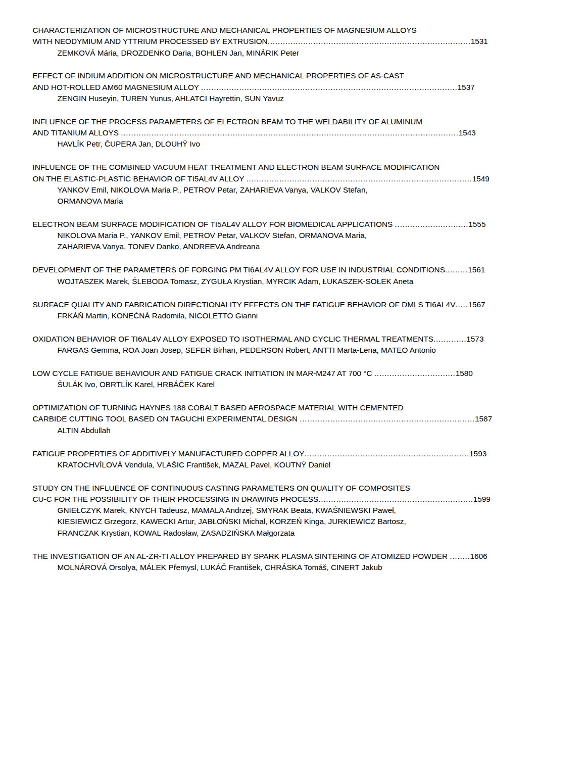CHARACTERIZATION OF MICROSTRUCTURE AND MECHANICAL PROPERTIES OF MAGNESIUM ALLOYS WITH NEODYMIUM AND YTTRIUM PROCESSED BY EXTRUSION................................................................................ 1531
ZEMKOVÁ Mária, DROZDENKO Daria, BOHLEN Jan, MINÁRIK Peter
EFFECT OF INDIUM ADDITION ON MICROSTRUCTURE AND MECHANICAL PROPERTIES OF AS-CAST AND HOT-ROLLED AM60 MAGNESIUM ALLOY ..................................................................................................... 1537
ZENGIN Huseyin, TUREN Yunus, AHLATCI Hayrettin, SUN Yavuz
INFLUENCE OF THE PROCESS PARAMETERS OF ELECTRON BEAM TO THE WELDABILITY OF ALUMINUM AND TITANIUM ALLOYS ..................................................................................................................................... 1543
HAVLÍK Petr, ČUPERA Jan, DLOUHÝ Ivo
INFLUENCE OF THE COMBINED VACUUM HEAT TREATMENT AND ELECTRON BEAM SURFACE MODIFICATION ON THE ELASTIC-PLASTIC BEHAVIOR OF Ti5Al4V ALLOY ......................................................................................... 1549
YANKOV Emil, NIKOLOVA Maria P., PETROV Petar, ZAHARIEVA Vanya, VALKOV Stefan, ORMANOVA Maria
ELECTRON BEAM SURFACE MODIFICATION OF Ti5Al4V ALLOY FOR BIOMEDICAL APPLICATIONS ............................. 1555
NIKOLOVA Maria P., YANKOV Emil, PETROV Petar, VALKOV Stefan, ORMANOVA Maria, ZAHARIEVA Vanya, TONEV Danko, ANDREEVA Andreana
DEVELOPMENT OF THE PARAMETERS OF FORGING PM Ti6Al4V ALLOY FOR USE IN INDUSTRIAL CONDITIONS......... 1561
WOJTASZEK Marek, ŚLEBODA Tomasz, ZYGUŁA Krystian, MYRCIK Adam, ŁUKASZEK-SOŁEK Aneta
SURFACE QUALITY AND FABRICATION DIRECTIONALITY EFFECTS ON THE FATIGUE BEHAVIOR OF DMLS Ti6Al4V..... 1567
FRKÁŇ Martin, KONEČNÁ Radomila, NICOLETTO Gianni
OXIDATION BEHAVIOR OF Ti6Al4V ALLOY EXPOSED TO ISOTHERMAL AND CYCLIC THERMAL TREATMENTS............. 1573
FARGAS Gemma, ROA Joan Josep, SEFER Birhan, PEDERSON Robert, ANTTI Marta-Lena, MATEO Antonio
LOW CYCLE FATIGUE BEHAVIOUR AND FATIGUE CRACK INITIATION IN MAR-M247 AT 700 °C ................................ 1580
ŠULÁK Ivo, OBRTLÍK Karel, HRBÁČEK Karel
OPTIMIZATION OF TURNING HAYNES 188 COBALT BASED AEROSPACE MATERIAL WITH CEMENTED CARBIDE CUTTING TOOL BASED ON TAGUCHI EXPERIMENTAL DESIGN ..................................................................... 1587
ALTIN Abdullah
FATIGUE PROPERTIES OF ADDITIVELY MANUFACTURED COPPER ALLOY................................................................. 1593
KRATOCHVÍLOVÁ Vendula, VLAŠIC František, MAZAL Pavel, KOUTNÝ Daniel
STUDY ON THE INFLUENCE OF CONTINUOUS CASTING PARAMETERS ON QUALITY OF COMPOSITES Cu-C FOR THE POSSIBILITY OF THEIR PROCESSING IN DRAWING PROCESS............................................................. 1599
GNIEŁCZYK Marek, KNYCH Tadeusz, MAMALA Andrzej, SMYRAK Beata, KWAŚNIEWSKI Paweł, KIESIEWICZ Grzegorz, KAWECKI Artur, JABŁOŃSKI Michał, KORZEŃ Kinga, JURKIEWICZ Bartosz, FRANCZAK Krystian, KOWAL Radosław, ZASADZIŃSKA Małgorzata
THE INVESTIGATION OF AN Al-Zr-Ti ALLOY PREPARED BY SPARK PLASMA SINTERING OF ATOMIZED POWDER ........ 1606
MOLNÁROVÁ Orsolya, MÁLEK Přemysl, LUKÁČ František, CHRÁSKA Tomáš, CINERT Jakub